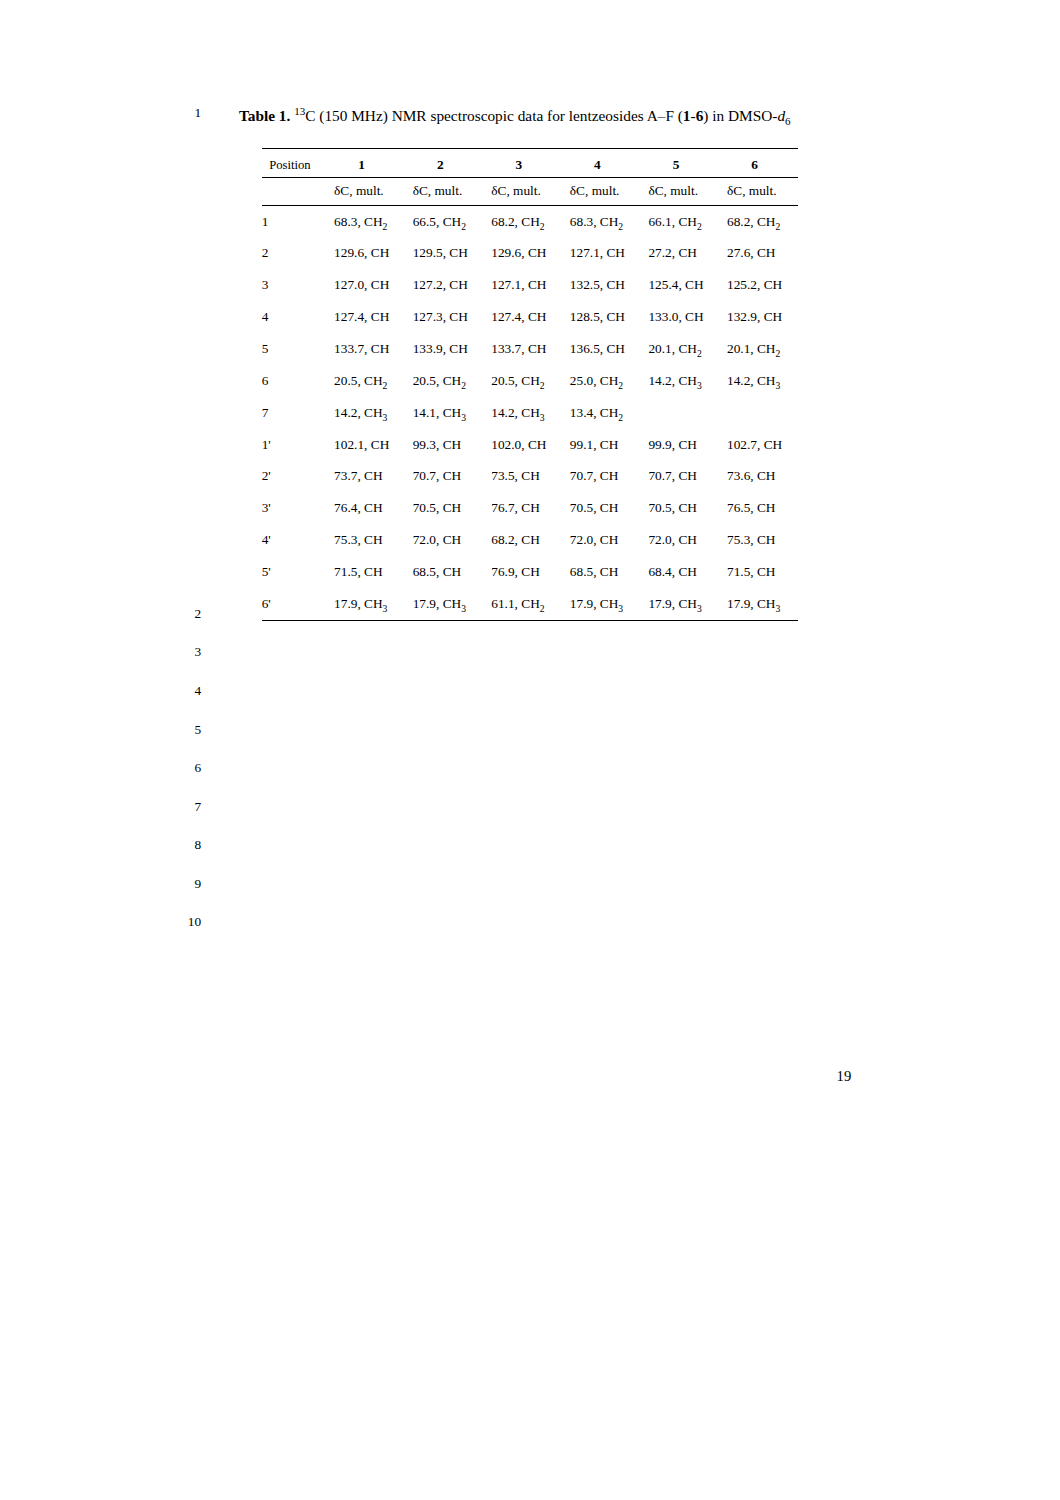1
2
3
4
5
6
7
8
9
10
Table 1. 13C (150 MHz) NMR spectroscopic data for lentzeosides A–F (1-6) in DMSO-d6
| Position | 1 | 2 | 3 | 4 | 5 | 6 |
| --- | --- | --- | --- | --- | --- | --- |
| | δC, mult. | δC, mult. | δC, mult. | δC, mult. | δC, mult. | δC, mult. |
| 1 | 68.3, CH 2 | 66.5, CH 2 | 68.2, CH 2 | 68.3, CH 2 | 66.1, CH 2 | 68.2, CH 2 |
| 2 | 129.6, CH | 129.5, CH | 129.6, CH | 127.1, CH | 27.2, CH | 27.6, CH |
| 3 | 127.0, CH | 127.2, CH | 127.1, CH | 132.5, CH | 125.4, CH | 125.2, CH |
| 4 | 127.4, CH | 127.3, CH | 127.4, CH | 128.5, CH | 133.0, CH | 132.9, CH |
| 5 | 133.7, CH | 133.9, CH | 133.7, CH | 136.5, CH | 20.1, CH 2 | 20.1, CH 2 |
| 6 | 20.5, CH 2 | 20.5, CH 2 | 20.5, CH 2 | 25.0, CH 2 | 14.2, CH 3 | 14.2, CH 3 |
| 7 | 14.2, CH 3 | 14.1, CH 3 | 14.2, CH 3 | 13.4, CH 2 | | |
| 1' | 102.1, CH | 99.3, CH | 102.0, CH | 99.1, CH | 99.9, CH | 102.7, CH |
| 2' | 73.7, CH | 70.7, CH | 73.5, CH | 70.7, CH | 70.7, CH | 73.6, CH |
| 3' | 76.4, CH | 70.5, CH | 76.7, CH | 70.5, CH | 70.5, CH | 76.5, CH |
| 4' | 75.3, CH | 72.0, CH | 68.2, CH | 72.0, CH | 72.0, CH | 75.3, CH |
| 5' | 71.5, CH | 68.5, CH | 76.9, CH | 68.5, CH | 68.4, CH | 71.5, CH |
| 6' | 17.9, CH 3 | 17.9, CH 3 | 61.1, CH 2 | 17.9, CH 3 | 17.9, CH 3 | 17.9, CH 3 |
19